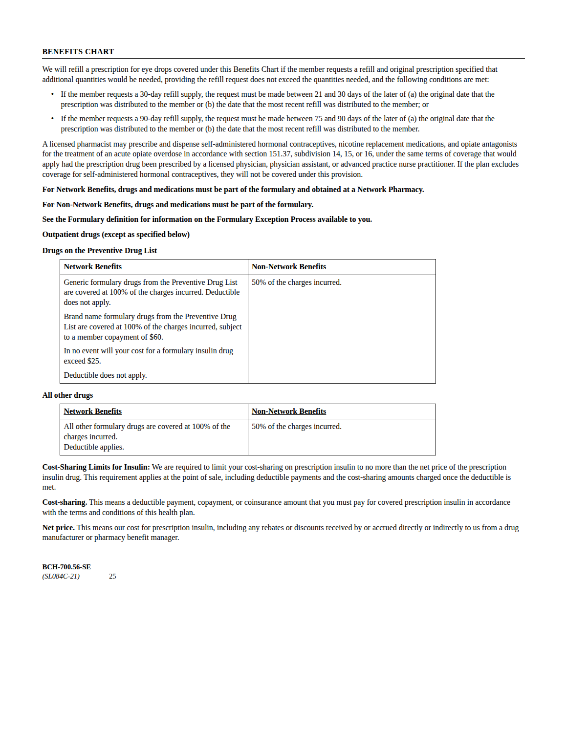BENEFITS CHART
We will refill a prescription for eye drops covered under this Benefits Chart if the member requests a refill and original prescription specified that additional quantities would be needed, providing the refill request does not exceed the quantities needed, and the following conditions are met:
If the member requests a 30-day refill supply, the request must be made between 21 and 30 days of the later of (a) the original date that the prescription was distributed to the member or (b) the date that the most recent refill was distributed to the member; or
If the member requests a 90-day refill supply, the request must be made between 75 and 90 days of the later of (a) the original date that the prescription was distributed to the member or (b) the date that the most recent refill was distributed to the member.
A licensed pharmacist may prescribe and dispense self-administered hormonal contraceptives, nicotine replacement medications, and opiate antagonists for the treatment of an acute opiate overdose in accordance with section 151.37, subdivision 14, 15, or 16, under the same terms of coverage that would apply had the prescription drug been prescribed by a licensed physician, physician assistant, or advanced practice nurse practitioner. If the plan excludes coverage for self-administered hormonal contraceptives, they will not be covered under this provision.
For Network Benefits, drugs and medications must be part of the formulary and obtained at a Network Pharmacy.
For Non-Network Benefits, drugs and medications must be part of the formulary.
See the Formulary definition for information on the Formulary Exception Process available to you.
Outpatient drugs (except as specified below)
Drugs on the Preventive Drug List
| Network Benefits | Non-Network Benefits |
| --- | --- |
| Generic formulary drugs from the Preventive Drug List are covered at 100% of the charges incurred. Deductible does not apply. Brand name formulary drugs from the Preventive Drug List are covered at 100% of the charges incurred, subject to a member copayment of $60. In no event will your cost for a formulary insulin drug exceed $25. Deductible does not apply. | 50% of the charges incurred. |
All other drugs
| Network Benefits | Non-Network Benefits |
| --- | --- |
| All other formulary drugs are covered at 100% of the charges incurred. Deductible applies. | 50% of the charges incurred. |
Cost-Sharing Limits for Insulin: We are required to limit your cost-sharing on prescription insulin to no more than the net price of the prescription insulin drug. This requirement applies at the point of sale, including deductible payments and the cost-sharing amounts charged once the deductible is met.
Cost-sharing. This means a deductible payment, copayment, or coinsurance amount that you must pay for covered prescription insulin in accordance with the terms and conditions of this health plan.
Net price. This means our cost for prescription insulin, including any rebates or discounts received by or accrued directly or indirectly to us from a drug manufacturer or pharmacy benefit manager.
BCH-700.56-SE
(SL084C-21) 25